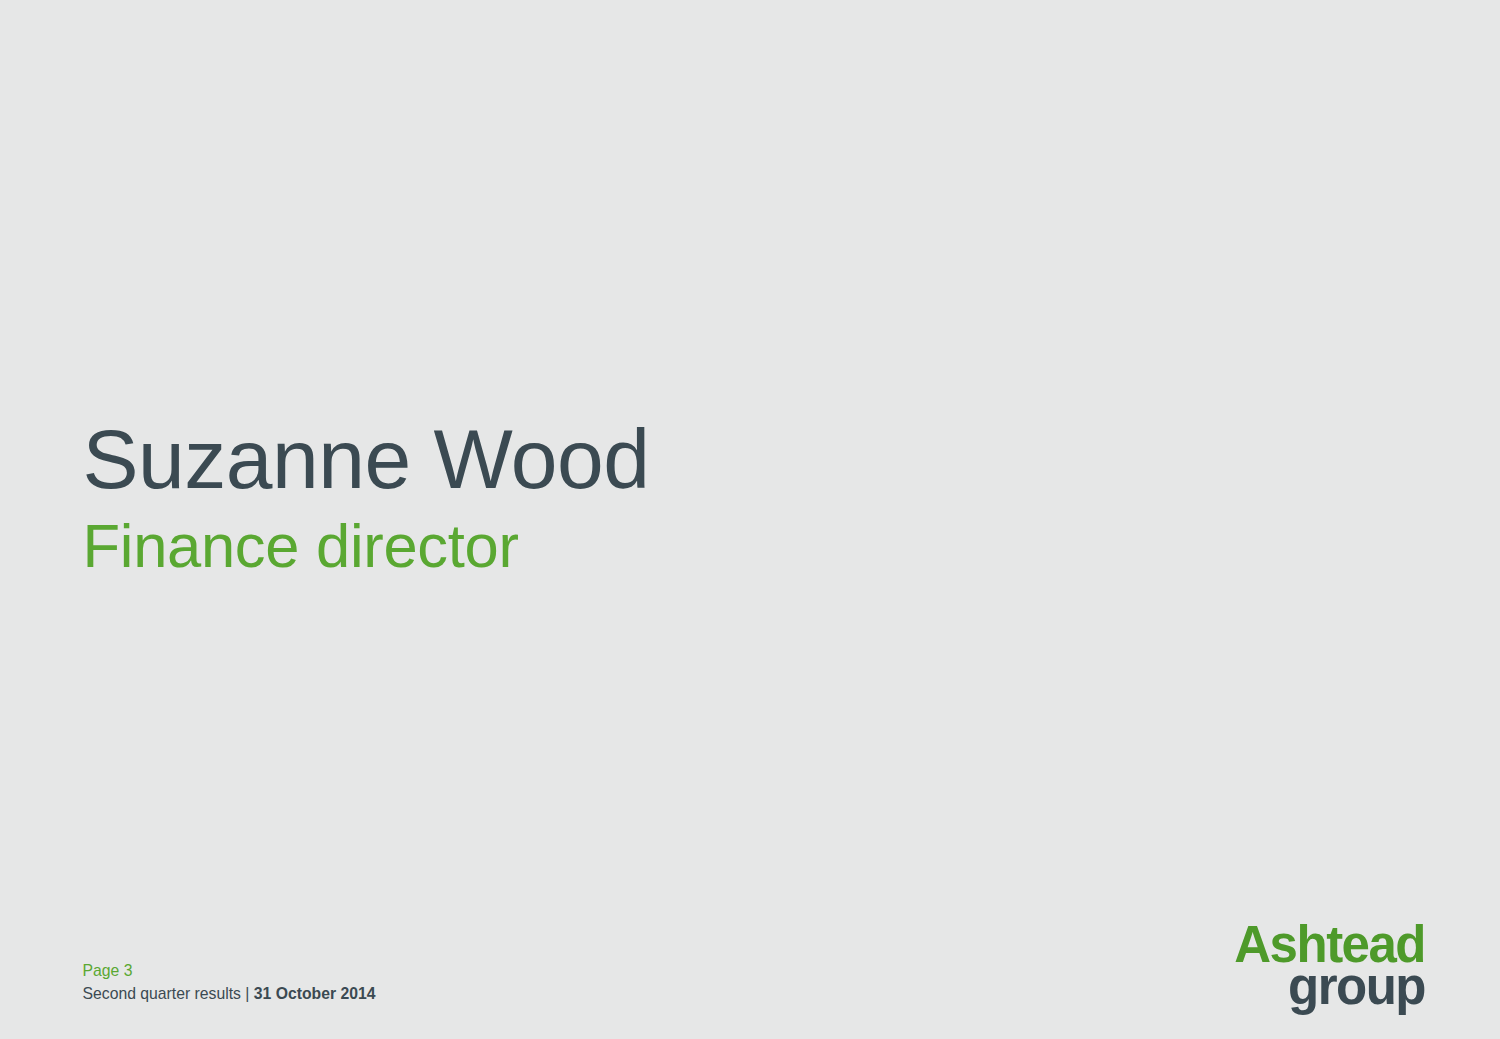Suzanne Wood
Finance director
Page 3
Second quarter results | 31 October 2014
Ashtead group